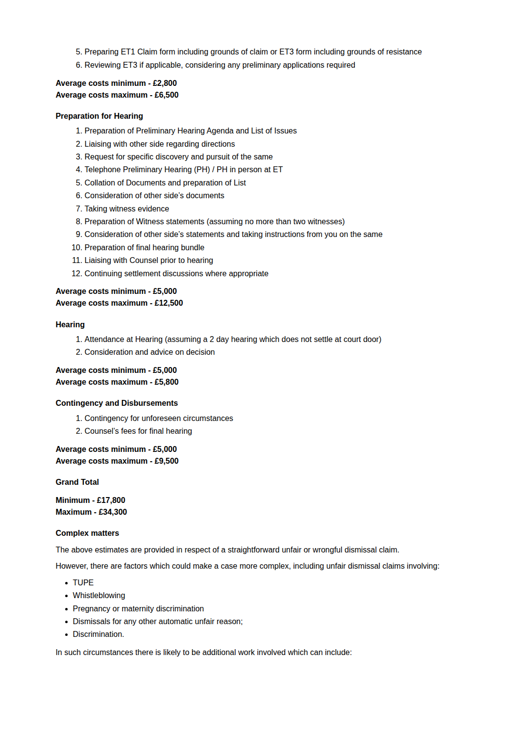Preparing ET1 Claim form including grounds of claim or ET3 form including grounds of resistance
Reviewing ET3 if applicable, considering any preliminary applications required
Average costs minimum - £2,800 Average costs maximum - £6,500
Preparation for Hearing
Preparation of Preliminary Hearing Agenda and List of Issues
Liaising with other side regarding directions
Request for specific discovery and pursuit of the same
Telephone Preliminary Hearing (PH) / PH in person at ET
Collation of Documents and preparation of List
Consideration of other side’s documents
Taking witness evidence
Preparation of Witness statements (assuming no more than two witnesses)
Consideration of other side’s statements and taking instructions from you on the same
Preparation of final hearing bundle
Liaising with Counsel prior to hearing
Continuing settlement discussions where appropriate
Average costs minimum - £5,000 Average costs maximum - £12,500
Hearing
Attendance at Hearing (assuming a 2 day hearing which does not settle at court door)
Consideration and advice on decision
Average costs minimum - £5,000 Average costs maximum - £5,800
Contingency and Disbursements
Contingency for unforeseen circumstances
Counsel’s fees for final hearing
Average costs minimum - £5,000 Average costs maximum - £9,500
Grand Total
Minimum - £17,800 Maximum - £34,300
Complex matters
The above estimates are provided in respect of a straightforward unfair or wrongful dismissal claim.
However, there are factors which could make a case more complex, including unfair dismissal claims involving:
TUPE
Whistleblowing
Pregnancy or maternity discrimination
Dismissals for any other automatic unfair reason;
Discrimination.
In such circumstances there is likely to be additional work involved which can include: